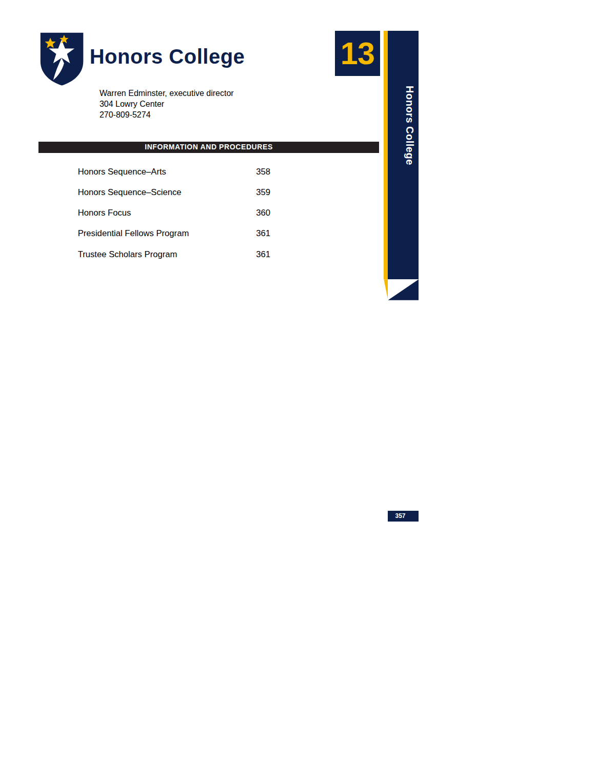Honors College
13
Honors College
Warren Edminster, executive director
304 Lowry Center
270-809-5274
INFORMATION AND PROCEDURES
| Honors Sequence–Arts | 358 |
| Honors Sequence–Science | 359 |
| Honors Focus | 360 |
| Presidential Fellows Program | 361 |
| Trustee Scholars Program | 361 |
357